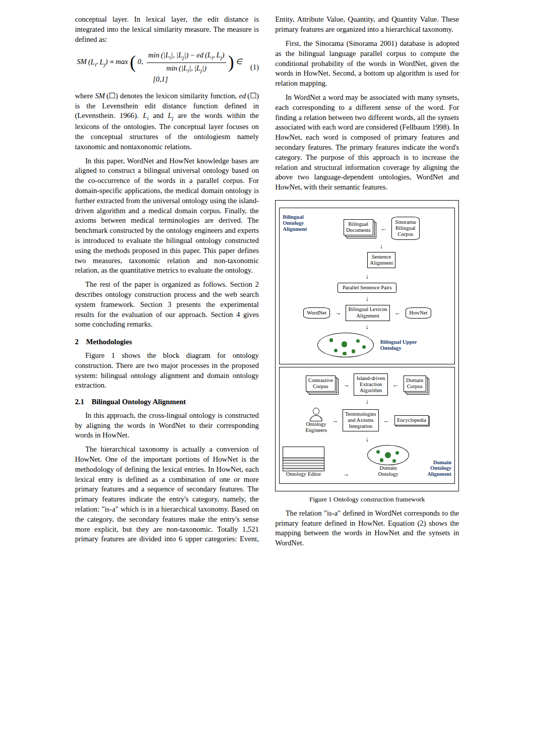conceptual layer. In lexical layer, the edit distance is integrated into the lexical similarity measure. The measure is defined as:
SM (Li, Lj) ≡ max ( 0,  min (|Li|, |Lj|) − ed (Li, Lj) min (|Li|, |Lj|) ) ∈ [0,1] (1)
where SM (☐) denotes the lexicon similarity function, ed (☐) is the Levensthein edit distance function defined in (Levensthein. 1966). Li and Lj are the words within the lexicons of the ontologies. The conceptual layer focuses on the conceptual structures of the ontologiesm namely taxonomic and nontaxonomic relations.
In this paper, WordNet and HowNet knowledge bases are aligned to construct a bilingual universal ontology based on the co-occurrence of the words in a parallel corpus. For domain-specific applications, the medical domain ontology is further extracted from the universal ontology using the island-driven algorithm and a medical domain corpus. Finally, the axioms between medical terminologies are derived. The benchmark constructed by the ontology engineers and experts is introduced to evaluate the bilingual ontology constructed using the methods proposed in this paper. This paper defines two measures, taxonomic relation and non-taxonomic relation, as the quantitative metrics to evaluate the ontology.
The rest of the paper is organized as follows. Section 2 describes ontology construction process and the web search system framework. Section 3 presents the experimental results for the evaluation of our approach. Section 4 gives some concluding remarks.
2 Methodologies
Figure 1 shows the block diagram for ontology construction. There are two major processes in the proposed system: bilingual ontology alignment and domain ontology extraction.
2.1 Bilingual Ontology Alignment
In this approach, the cross-lingual ontology is constructed by aligning the words in WordNet to their corresponding words in HowNet.
The hierarchical taxonomy is actually a conversion of HowNet. One of the important portions of HowNet is the methodology of defining the lexical entries. In HowNet, each lexical entry is defined as a combination of one or more primary features and a sequence of secondary features. The primary features indicate the entry's category, namely, the relation: "is-a" which is in a hierarchical taxonomy. Based on the category, the secondary features make the entry's sense more explicit, but they are non-taxonomic. Totally 1,521 primary features are divided into 6 upper categories: Event, Entity, Attribute Value, Quantity, and Quantity Value. These primary features are organized into a hierarchical taxonomy.
First, the Sinorama (Sinorama 2001) database is adopted as the bilingual language parallel corpus to compute the conditional probability of the words in WordNet, given the words in HowNet. Second, a bottom up algorithm is used for relation mapping.
In WordNet a word may be associated with many synsets, each corresponding to a different sense of the word. For finding a relation between two different words, all the synsets associated with each word are considered (Fellbaum 1998). In HowNet, each word is composed of primary features and secondary features. The primary features indicate the word's category. The purpose of this approach is to increase the relation and structural information coverage by aligning the above two language-dependent ontologies, WordNet and HowNet, with their semantic features.
Bilingual
Ontology
Alignment
Bilingual
Documents ← Sinorama
Bilingual
Corpus
↓
Sentence
Alignment
↓
Parallel Sentence Pairs
↓
WordNet → Bilingual Lexicon
Alignment ← HowNet
↓
Bilingual Upper
Ontology
Contrastive
Corpus → Island-driven
Extraction
Algorithm ← Domain
Corpus
↓
Ontology
Engineers → Terminologies
and Axioms
Integration ← Encyclopedia
↓
Ontology Editor
→
Domain
Ontology
Domain
Ontology
Alignment
Figure 1 Ontology construction framework
The relation "is-a" defined in WordNet corresponds to the primary feature defined in HowNet. Equation (2) shows the mapping between the words in HowNet and the synsets in WordNet.